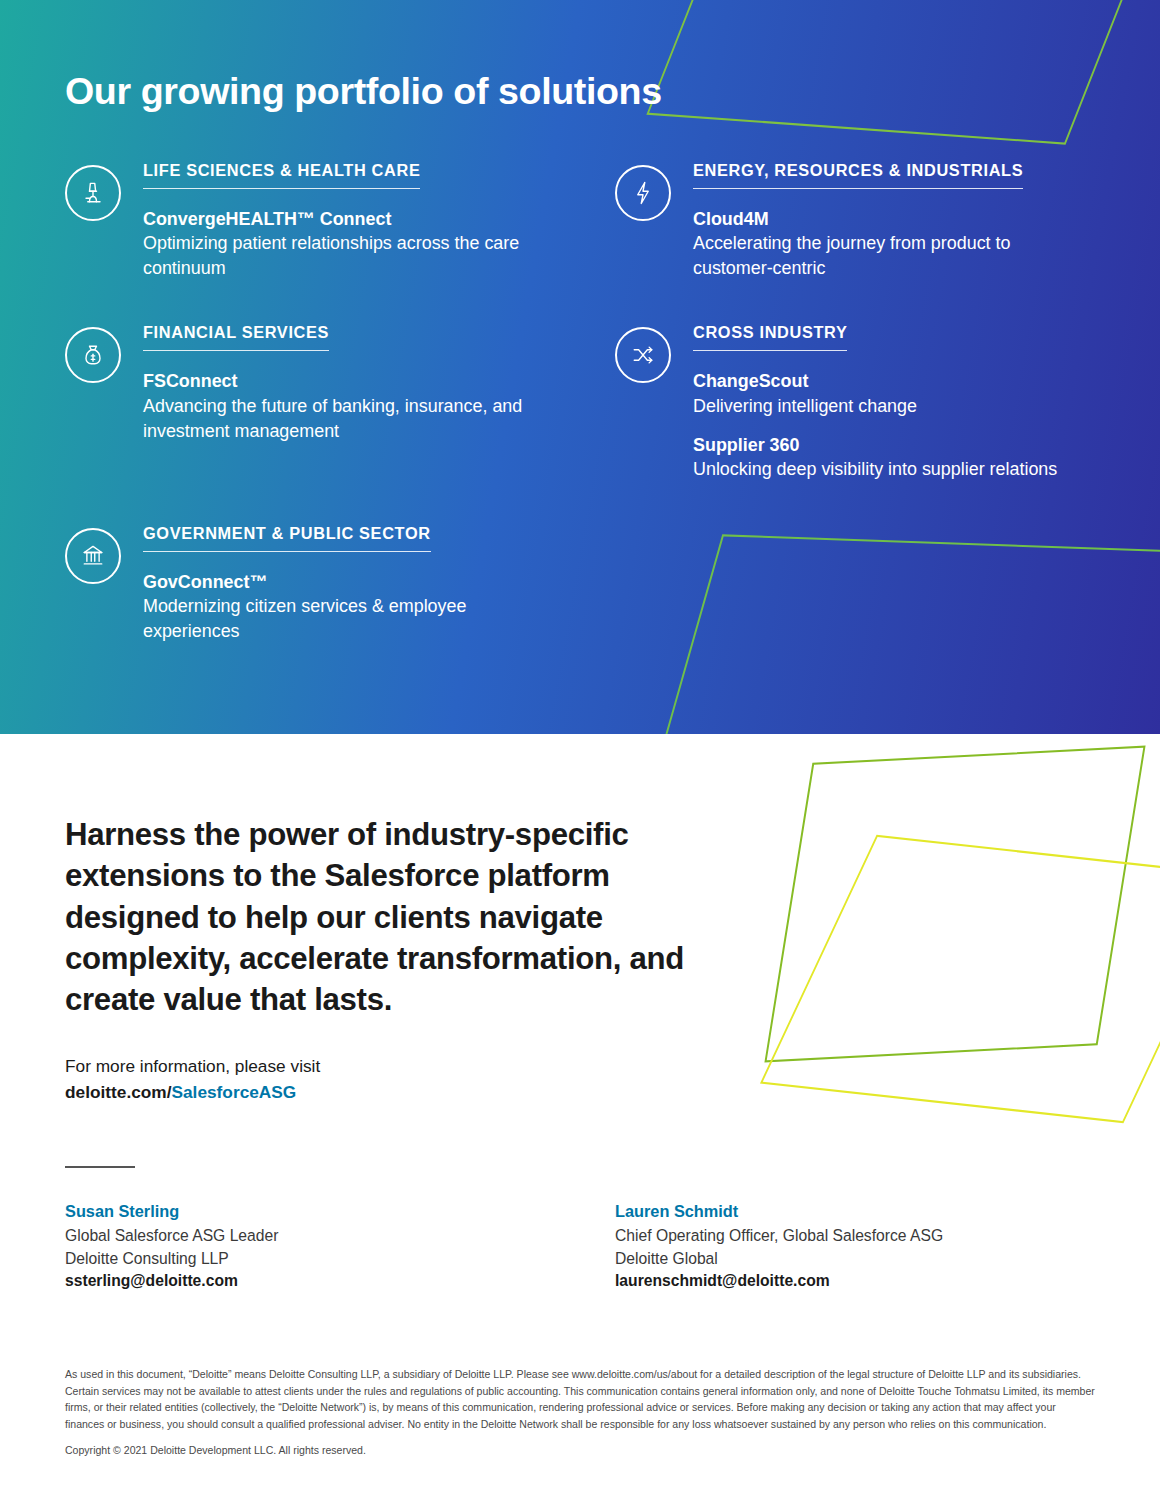Our growing portfolio of solutions
Life Sciences & Health Care
ConvergeHEALTH™ Connect
Optimizing patient relationships across the care continuum
Energy, Resources & Industrials
Cloud4M
Accelerating the journey from product to customer-centric
Financial Services
FSConnect
Advancing the future of banking, insurance, and investment management
Cross Industry
ChangeScout
Delivering intelligent change
Supplier 360
Unlocking deep visibility into supplier relations
Government & Public Sector
GovConnect™
Modernizing citizen services & employee experiences
Harness the power of industry-specific extensions to the Salesforce platform designed to help our clients navigate complexity, accelerate transformation, and create value that lasts.
For more information, please visit
deloitte.com/SalesforceASG
Susan Sterling
Global Salesforce ASG Leader
Deloitte Consulting LLP
ssterling@deloitte.com
Lauren Schmidt
Chief Operating Officer, Global Salesforce ASG
Deloitte Global
laurenschmidt@deloitte.com
As used in this document, “Deloitte” means Deloitte Consulting LLP, a subsidiary of Deloitte LLP. Please see www.deloitte.com/us/about for a detailed description of the legal structure of Deloitte LLP and its subsidiaries. Certain services may not be available to attest clients under the rules and regulations of public accounting. This communication contains general information only, and none of Deloitte Touche Tohmatsu Limited, its member firms, or their related entities (collectively, the “Deloitte Network”) is, by means of this communication, rendering professional advice or services. Before making any decision or taking any action that may affect your finances or business, you should consult a qualified professional adviser. No entity in the Deloitte Network shall be responsible for any loss whatsoever sustained by any person who relies on this communication.
Copyright © 2021 Deloitte Development LLC. All rights reserved.